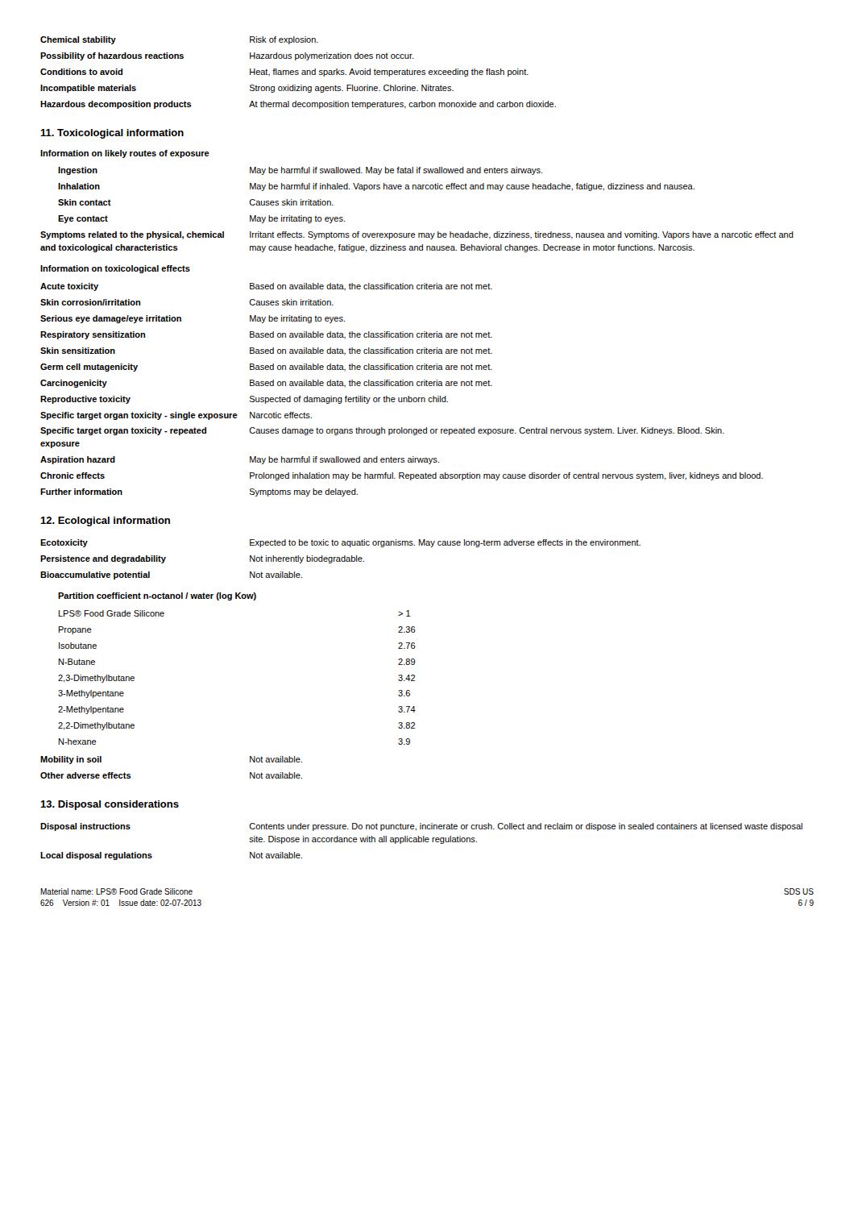| Chemical stability | Risk of explosion. |
| Possibility of hazardous reactions | Hazardous polymerization does not occur. |
| Conditions to avoid | Heat, flames and sparks. Avoid temperatures exceeding the flash point. |
| Incompatible materials | Strong oxidizing agents. Fluorine. Chlorine. Nitrates. |
| Hazardous decomposition products | At thermal decomposition temperatures, carbon monoxide and carbon dioxide. |
11. Toxicological information
Information on likely routes of exposure
| Ingestion | May be harmful if swallowed. May be fatal if swallowed and enters airways. |
| Inhalation | May be harmful if inhaled. Vapors have a narcotic effect and may cause headache, fatigue, dizziness and nausea. |
| Skin contact | Causes skin irritation. |
| Eye contact | May be irritating to eyes. |
| Symptoms related to the physical, chemical and toxicological characteristics | Irritant effects. Symptoms of overexposure may be headache, dizziness, tiredness, nausea and vomiting. Vapors have a narcotic effect and may cause headache, fatigue, dizziness and nausea. Behavioral changes. Decrease in motor functions. Narcosis. |
Information on toxicological effects
| Acute toxicity | Based on available data, the classification criteria are not met. |
| Skin corrosion/irritation | Causes skin irritation. |
| Serious eye damage/eye irritation | May be irritating to eyes. |
| Respiratory sensitization | Based on available data, the classification criteria are not met. |
| Skin sensitization | Based on available data, the classification criteria are not met. |
| Germ cell mutagenicity | Based on available data, the classification criteria are not met. |
| Carcinogenicity | Based on available data, the classification criteria are not met. |
| Reproductive toxicity | Suspected of damaging fertility or the unborn child. |
| Specific target organ toxicity - single exposure | Narcotic effects. |
| Specific target organ toxicity - repeated exposure | Causes damage to organs through prolonged or repeated exposure. Central nervous system. Liver. Kidneys. Blood. Skin. |
| Aspiration hazard | May be harmful if swallowed and enters airways. |
| Chronic effects | Prolonged inhalation may be harmful. Repeated absorption may cause disorder of central nervous system, liver, kidneys and blood. |
| Further information | Symptoms may be delayed. |
12. Ecological information
| Ecotoxicity | Expected to be toxic to aquatic organisms. May cause long-term adverse effects in the environment. |
| Persistence and degradability | Not inherently biodegradable. |
| Bioaccumulative potential | Not available. |
Partition coefficient n-octanol / water (log Kow)
| LPS® Food Grade Silicone | > 1 |
| Propane | 2.36 |
| Isobutane | 2.76 |
| N-Butane | 2.89 |
| 2,3-Dimethylbutane | 3.42 |
| 3-Methylpentane | 3.6 |
| 2-Methylpentane | 3.74 |
| 2,2-Dimethylbutane | 3.82 |
| N-hexane | 3.9 |
| Mobility in soil | Not available. |
| Other adverse effects | Not available. |
13. Disposal considerations
| Disposal instructions | Contents under pressure. Do not puncture, incinerate or crush. Collect and reclaim or dispose in sealed containers at licensed waste disposal site. Dispose in accordance with all applicable regulations. |
| Local disposal regulations | Not available. |
Material name: LPS® Food Grade Silicone SDS US
626 Version #: 01 Issue date: 02-07-2013 6 / 9